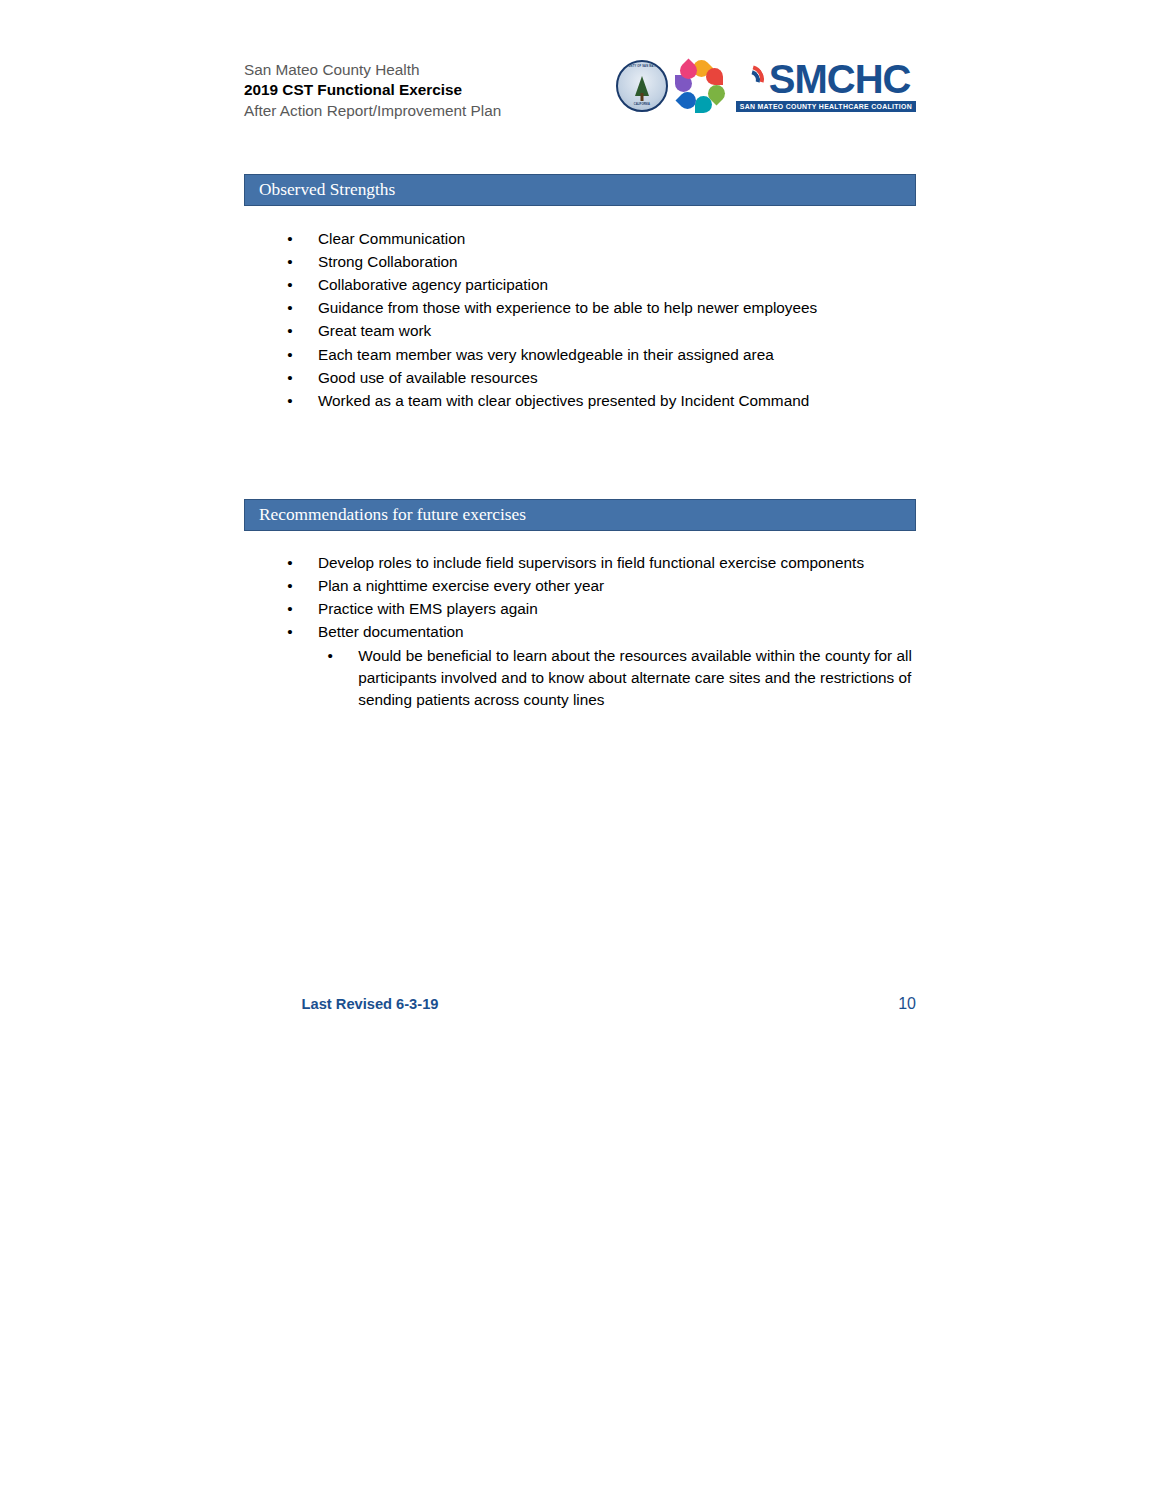San Mateo County Health
2019 CST Functional Exercise
After Action Report/Improvement Plan
SMCHC
SAN MATEO COUNTY HEALTHCARE COALITION
Observed Strengths
Clear Communication
Strong Collaboration
Collaborative agency participation
Guidance from those with experience to be able to help newer employees
Great team work
Each team member was very knowledgeable in their assigned area
Good use of available resources
Worked as a team with clear objectives presented by Incident Command
Recommendations for future exercises
Develop roles to include field supervisors in field functional exercise components
Plan a nighttime exercise every other year
Practice with EMS players again
Better documentation
Would be beneficial to learn about the resources available within the county for all participants involved and to know about alternate care sites and the restrictions of sending patients across county lines
Last Revised 6-3-19
10